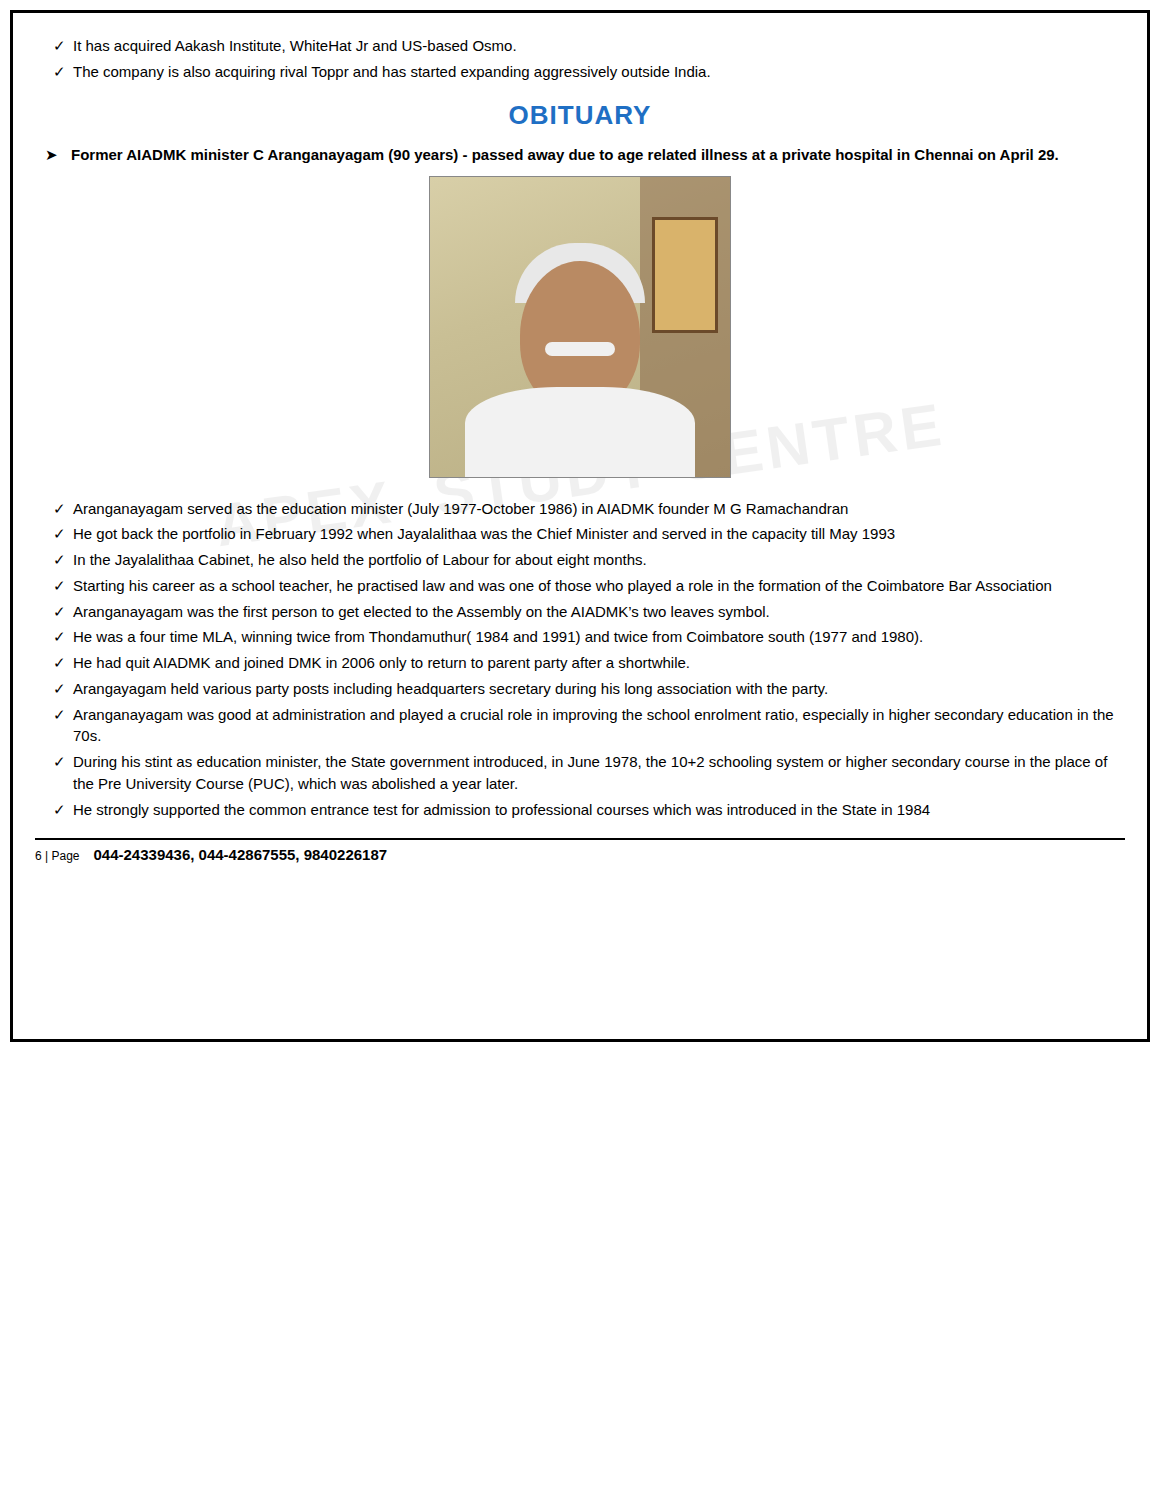APEX STUDY CENTRE
It has acquired Aakash Institute, WhiteHat Jr and US-based Osmo.
The company is also acquiring rival Toppr and has started expanding aggressively outside India.
OBITUARY
Former AIADMK minister C Aranganayagam (90 years) - passed away due to age related illness at a private hospital in Chennai on April 29.
Aranganayagam served as the education minister (July 1977-October 1986) in AIADMK founder M G Ramachandran
He got back the portfolio in February 1992 when Jayalalithaa was the Chief Minister and served in the capacity till May 1993
In the Jayalalithaa Cabinet, he also held the portfolio of Labour for about eight months.
Starting his career as a school teacher, he practised law and was one of those who played a role in the formation of the Coimbatore Bar Association
Aranganayagam was the first person to get elected to the Assembly on the AIADMK’s two leaves symbol.
He was a four time MLA, winning twice from Thondamuthur( 1984 and 1991) and twice from Coimbatore south (1977 and 1980).
He had quit AIADMK and joined DMK in 2006 only to return to parent party after a shortwhile.
Arangayagam held various party posts including headquarters secretary during his long association with the party.
Aranganayagam was good at administration and played a crucial role in improving the school enrolment ratio, especially in higher secondary education in the 70s.
During his stint as education minister, the State government introduced, in June 1978, the 10+2 schooling system or higher secondary course in the place of the Pre University Course (PUC), which was abolished a year later.
He strongly supported the common entrance test for admission to professional courses which was introduced in the State in 1984
6 | Page 044-24339436, 044-42867555, 9840226187